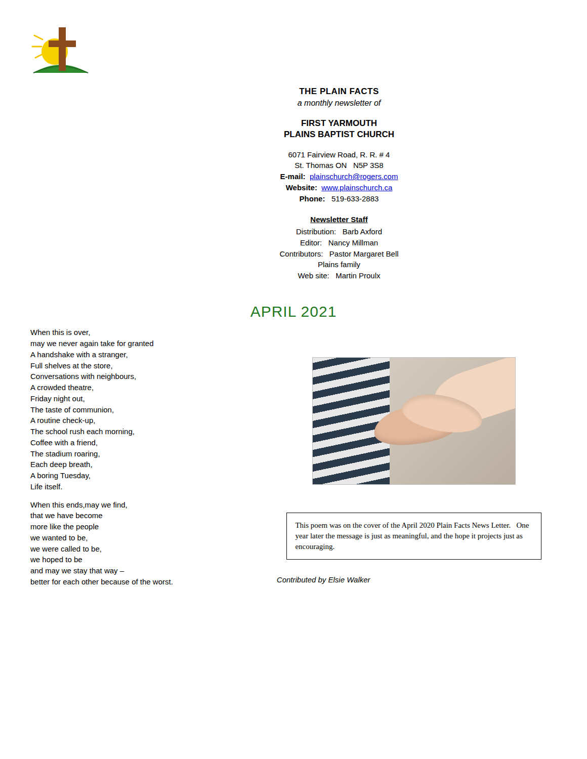THE PLAIN FACTS
a monthly newsletter of
FIRST YARMOUTH
PLAINS BAPTIST CHURCH
6071 Fairview Road, R. R. # 4
St. Thomas ON N5P 3S8
E-mail: plainschurch@rogers.com
Website: www.plainschurch.ca
Phone: 519-633-2883
Newsletter Staff
Distribution: Barb Axford
Editor: Nancy Millman
Contributors: Pastor Margaret Bell
Plains family
Web site: Martin Proulx
APRIL 2021
When this is over,
may we never again take for granted
A handshake with a stranger,
Full shelves at the store,
Conversations with neighbours,
A crowded theatre,
Friday night out,
The taste of communion,
A routine check-up,
The school rush each morning,
Coffee with a friend,
The stadium roaring,
Each deep breath,
A boring Tuesday,
Life itself.
When this ends,may we find,
that we have become
more like the people
we wanted to be,
we were called to be,
we hoped to be
and may we stay that way –
better for each other because of the worst.
This poem was on the cover of the April 2020 Plain Facts News Letter. One year later the message is just as meaningful, and the hope it projects just as encouraging.
Contributed by Elsie Walker